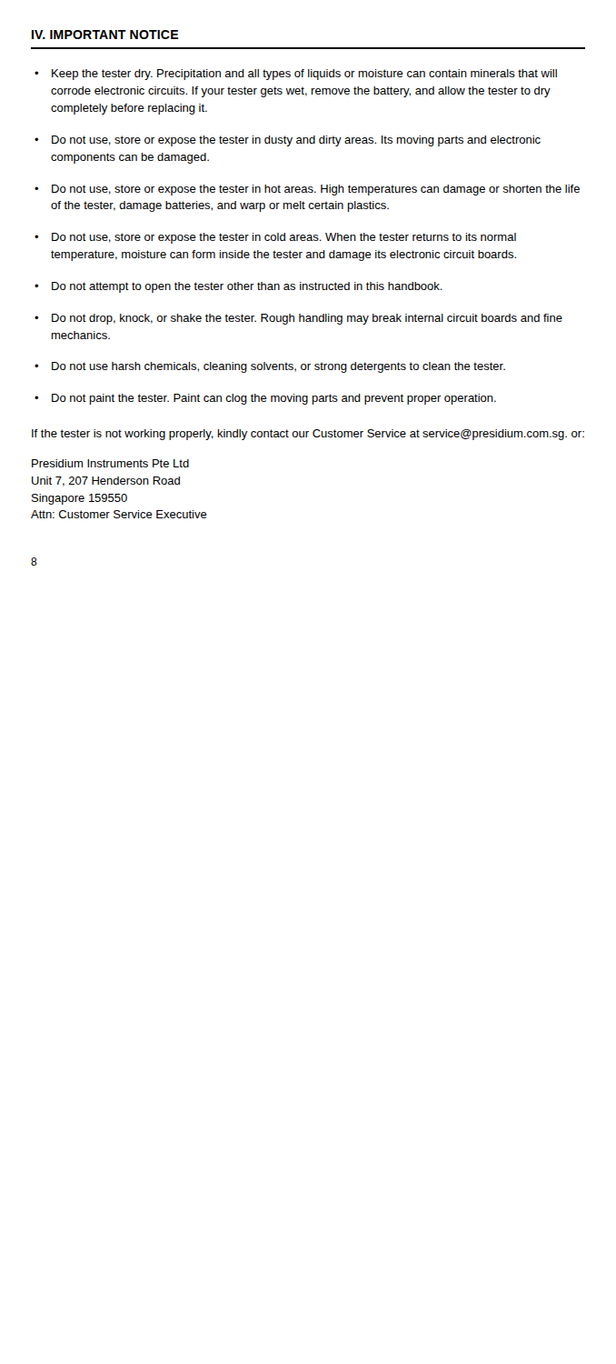IV. IMPORTANT NOTICE
Keep the tester dry. Precipitation and all types of liquids or moisture can contain minerals that will corrode electronic circuits. If your tester gets wet, remove the battery, and allow the tester to dry completely before replacing it.
Do not use, store or expose the tester in dusty and dirty areas. Its moving parts and electronic components can be damaged.
Do not use, store or expose the tester in hot areas. High temperatures can damage or shorten the life of the tester, damage batteries, and warp or melt certain plastics.
Do not use, store or expose the tester in cold areas. When the tester returns to its normal temperature, moisture can form inside the tester and damage its electronic circuit boards.
Do not attempt to open the tester other than as instructed in this handbook.
Do not drop, knock, or shake the tester. Rough handling may break internal circuit boards and fine mechanics.
Do not use harsh chemicals, cleaning solvents, or strong detergents to clean the tester.
Do not paint the tester. Paint can clog the moving parts and prevent proper operation.
If the tester is not working properly, kindly contact our Customer Service at service@presidium.com.sg. or:
Presidium Instruments Pte Ltd Unit 7, 207 Henderson Road Singapore 159550 Attn: Customer Service Executive
8